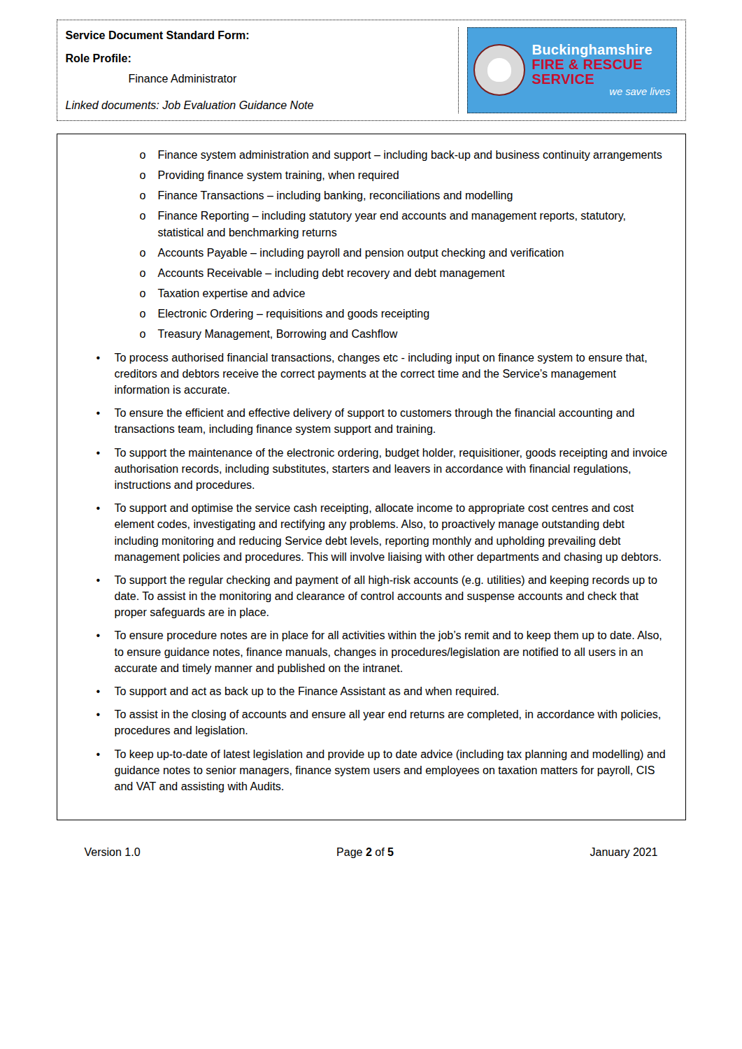Service Document Standard Form:
Role Profile:
Finance Administrator
Linked documents: Job Evaluation Guidance Note
Buckinghamshire
FIRE & RESCUE SERVICE
we save lives
Finance system administration and support – including back-up and business continuity arrangements
Providing finance system training, when required
Finance Transactions – including banking, reconciliations and modelling
Finance Reporting – including statutory year end accounts and management reports, statutory, statistical and benchmarking returns
Accounts Payable – including payroll and pension output checking and verification
Accounts Receivable – including debt recovery and debt management
Taxation expertise and advice
Electronic Ordering – requisitions and goods receipting
Treasury Management, Borrowing and Cashflow
To process authorised financial transactions, changes etc - including input on finance system to ensure that, creditors and debtors receive the correct payments at the correct time and the Service’s management information is accurate.
To ensure the efficient and effective delivery of support to customers through the financial accounting and transactions team, including finance system support and training.
To support the maintenance of the electronic ordering, budget holder, requisitioner, goods receipting and invoice authorisation records, including substitutes, starters and leavers in accordance with financial regulations, instructions and procedures.
To support and optimise the service cash receipting, allocate income to appropriate cost centres and cost element codes, investigating and rectifying any problems. Also, to proactively manage outstanding debt including monitoring and reducing Service debt levels, reporting monthly and upholding prevailing debt management policies and procedures. This will involve liaising with other departments and chasing up debtors.
To support the regular checking and payment of all high-risk accounts (e.g. utilities) and keeping records up to date. To assist in the monitoring and clearance of control accounts and suspense accounts and check that proper safeguards are in place.
To ensure procedure notes are in place for all activities within the job’s remit and to keep them up to date. Also, to ensure guidance notes, finance manuals, changes in procedures/legislation are notified to all users in an accurate and timely manner and published on the intranet.
To support and act as back up to the Finance Assistant as and when required.
To assist in the closing of accounts and ensure all year end returns are completed, in accordance with policies, procedures and legislation.
To keep up-to-date of latest legislation and provide up to date advice (including tax planning and modelling) and guidance notes to senior managers, finance system users and employees on taxation matters for payroll, CIS and VAT and assisting with Audits.
Version 1.0
Page 2 of 5
January 2021